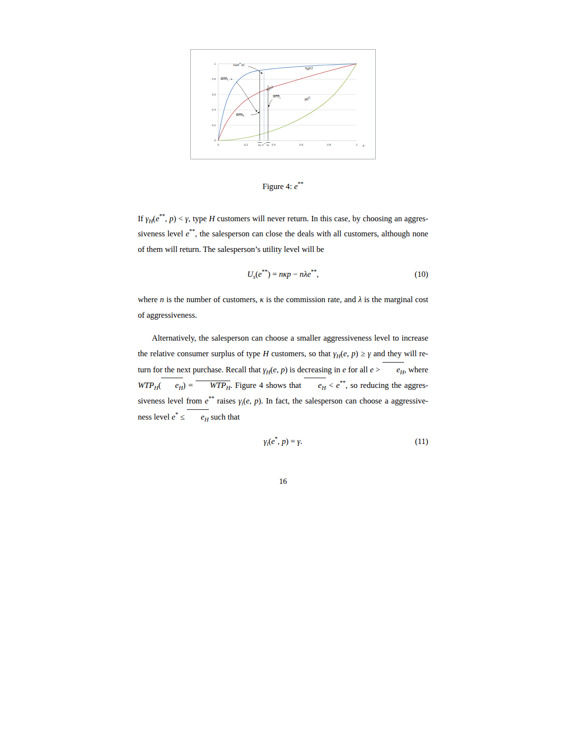0 0.2 0.4 0.6 0.8 1 0 0.2 0.4 0.6 0.8 1 e eH e** eL πH(e) πL(e) A(e) UH(e**,p) WTPL - ε WTPL WTPH
Figure 4: e**
If γH(e**, p) < γ, type H customers will never return. In this case, by choosing an aggressiveness level e**, the salesperson can close the deals with all customers, although none of them will return. The salesperson’s utility level will be
Us(e**) = nκp − nλe**, (10)
where n is the number of customers, κ is the commission rate, and λ is the marginal cost of aggressiveness.
Alternatively, the salesperson can choose a smaller aggressiveness level to increase the relative consumer surplus of type H customers, so that γH(e, p) ≥ γ and they will return for the next purchase. Recall that γH(e, p) is decreasing in e for all e > eH, where WTPH(eH) = WTPH. Figure 4 shows that eH < e**, so reducing the aggressiveness level from e** raises γi(e, p). In fact, the salesperson can choose a aggressiveness level e* ≤ eH such that
γi(e*, p) = γ. (11)
16